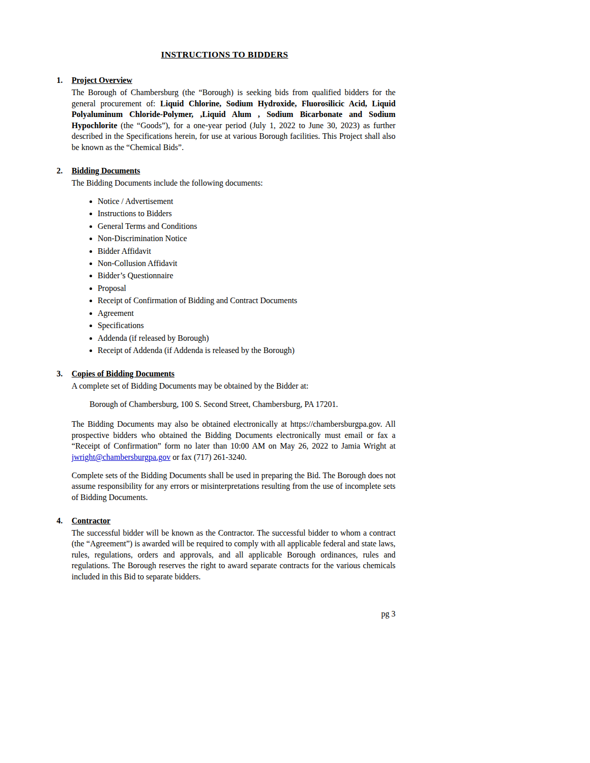INSTRUCTIONS TO BIDDERS
Project Overview
The Borough of Chambersburg (the “Borough) is seeking bids from qualified bidders for the general procurement of: Liquid Chlorine, Sodium Hydroxide, Fluorosilicic Acid, Liquid Polyaluminum Chloride-Polymer, ,Liquid Alum , Sodium Bicarbonate and Sodium Hypochlorite (the “Goods”), for a one-year period (July 1, 2022 to June 30, 2023) as further described in the Specifications herein, for use at various Borough facilities. This Project shall also be known as the “Chemical Bids”.
Bidding Documents
The Bidding Documents include the following documents:
Notice / Advertisement
Instructions to Bidders
General Terms and Conditions
Non-Discrimination Notice
Bidder Affidavit
Non-Collusion Affidavit
Bidder’s Questionnaire
Proposal
Receipt of Confirmation of Bidding and Contract Documents
Agreement
Specifications
Addenda (if released by Borough)
Receipt of Addenda (if Addenda is released by the Borough)
Copies of Bidding Documents
A complete set of Bidding Documents may be obtained by the Bidder at:
Borough of Chambersburg, 100 S. Second Street, Chambersburg, PA 17201.
The Bidding Documents may also be obtained electronically at https://chambersburgpa.gov. All prospective bidders who obtained the Bidding Documents electronically must email or fax a “Receipt of Confirmation” form no later than 10:00 AM on May 26, 2022 to Jamia Wright at jwright@chambersburgpa.gov or fax (717) 261-3240.
Complete sets of the Bidding Documents shall be used in preparing the Bid. The Borough does not assume responsibility for any errors or misinterpretations resulting from the use of incomplete sets of Bidding Documents.
Contractor
The successful bidder will be known as the Contractor. The successful bidder to whom a contract (the “Agreement”) is awarded will be required to comply with all applicable federal and state laws, rules, regulations, orders and approvals, and all applicable Borough ordinances, rules and regulations. The Borough reserves the right to award separate contracts for the various chemicals included in this Bid to separate bidders.
pg 3